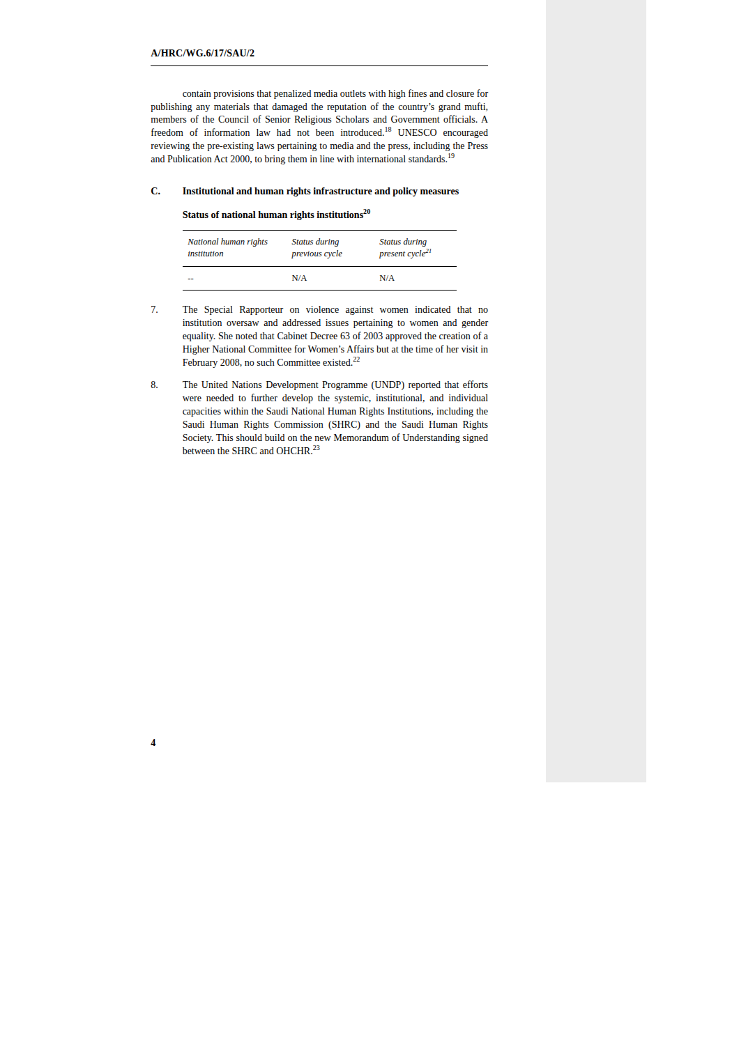A/HRC/WG.6/17/SAU/2
contain provisions that penalized media outlets with high fines and closure for publishing any materials that damaged the reputation of the country’s grand mufti, members of the Council of Senior Religious Scholars and Government officials. A freedom of information law had not been introduced.18 UNESCO encouraged reviewing the pre-existing laws pertaining to media and the press, including the Press and Publication Act 2000, to bring them in line with international standards.19
C.
Institutional and human rights infrastructure and policy measures
Status of national human rights institutions20
| National human rights institution | Status during previous cycle | Status during present cycle 21 |
| --- | --- | --- |
| -- | N/A | N/A |
7.
The Special Rapporteur on violence against women indicated that no institution oversaw and addressed issues pertaining to women and gender equality. She noted that Cabinet Decree 63 of 2003 approved the creation of a Higher National Committee for Women’s Affairs but at the time of her visit in February 2008, no such Committee existed.22
8.
The United Nations Development Programme (UNDP) reported that efforts were needed to further develop the systemic, institutional, and individual capacities within the Saudi National Human Rights Institutions, including the Saudi Human Rights Commission (SHRC) and the Saudi Human Rights Society. This should build on the new Memorandum of Understanding signed between the SHRC and OHCHR.23
4